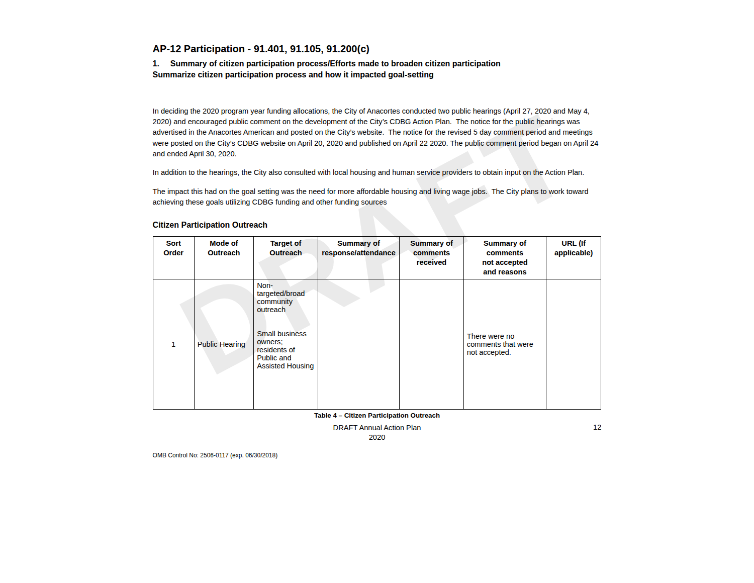DRAFT
AP-12 Participation - 91.401, 91.105, 91.200(c)
1. Summary of citizen participation process/Efforts made to broaden citizen participation
Summarize citizen participation process and how it impacted goal-setting
In deciding the 2020 program year funding allocations, the City of Anacortes conducted two public hearings (April 27, 2020 and May 4, 2020) and encouraged public comment on the development of the City’s CDBG Action Plan. The notice for the public hearings was advertised in the Anacortes American and posted on the City’s website. The notice for the revised 5 day comment period and meetings were posted on the City’s CDBG website on April 20, 2020 and published on April 22 2020. The public comment period began on April 24 and ended April 30, 2020.
In addition to the hearings, the City also consulted with local housing and human service providers to obtain input on the Action Plan.
The impact this had on the goal setting was the need for more affordable housing and living wage jobs. The City plans to work toward achieving these goals utilizing CDBG funding and other funding sources
Citizen Participation Outreach
| Sort Order | Mode of Outreach | Target of Outreach | Summary of response/attendance | Summary of comments received | Summary of comments not accepted and reasons | URL (If applicable) |
| --- | --- | --- | --- | --- | --- | --- |
| 1 | Public Hearing | Non-targeted/broad community outreach Small business owners; residents of Public and Assisted Housing | | | There were no comments that were not accepted. | |
Table 4 – Citizen Participation Outreach
DRAFT Annual Action Plan
2020
12
OMB Control No: 2506-0117 (exp. 06/30/2018)